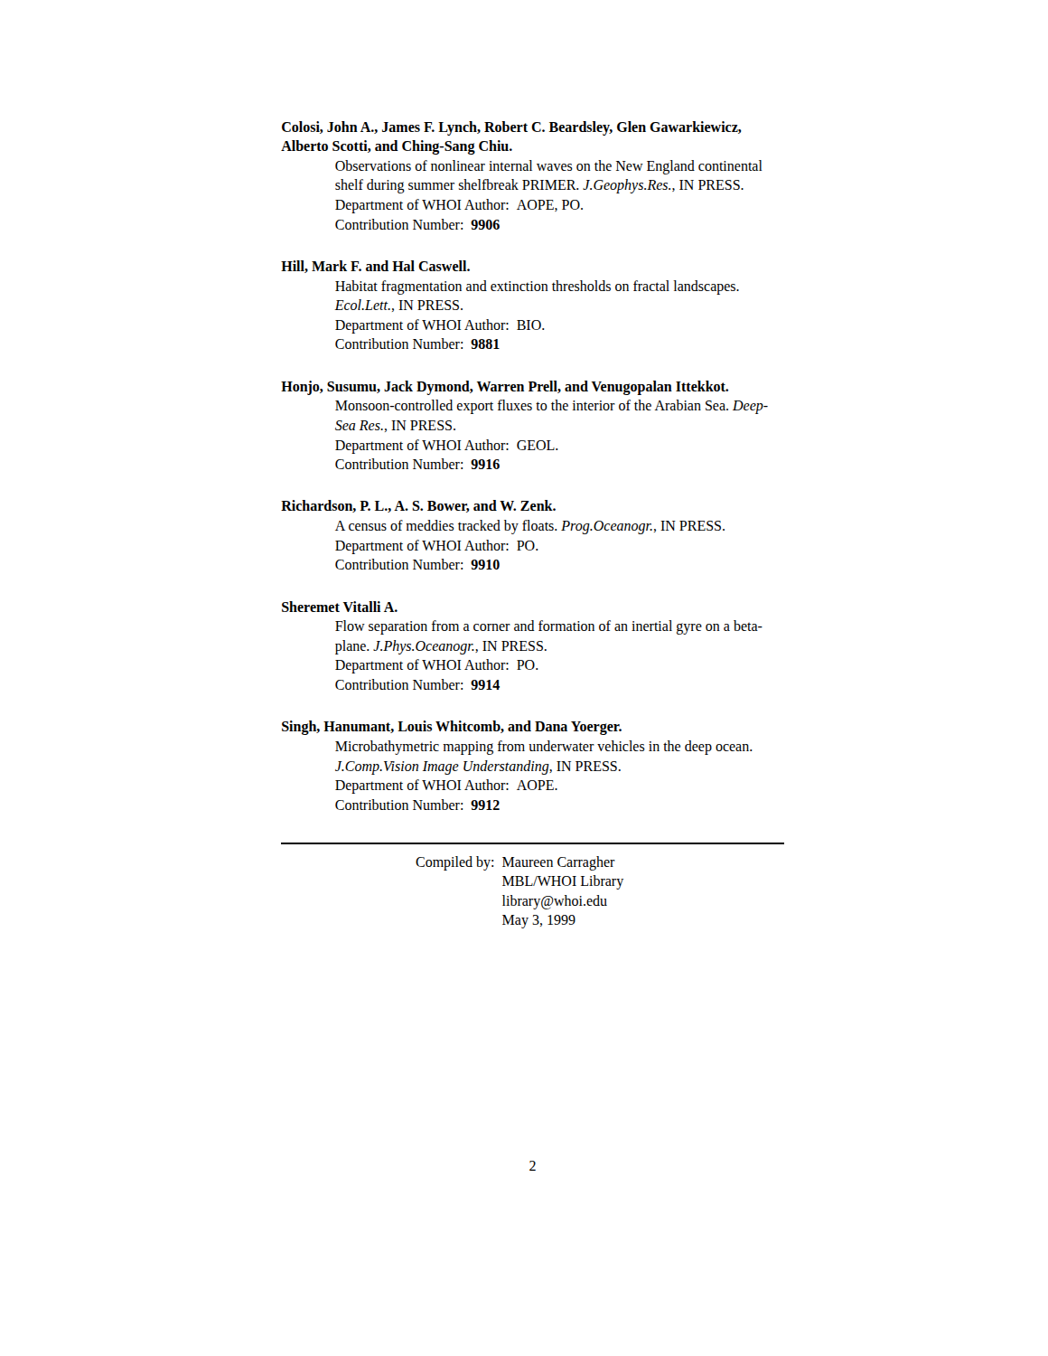Colosi, John A., James F. Lynch, Robert C. Beardsley, Glen Gawarkiewicz, Alberto Scotti, and Ching-Sang Chiu.
Observations of nonlinear internal waves on the New England continental shelf during summer shelfbreak PRIMER. J.Geophys.Res., IN PRESS.
Department of WHOI Author: AOPE, PO.
Contribution Number: 9906
Hill, Mark F. and Hal Caswell.
Habitat fragmentation and extinction thresholds on fractal landscapes. Ecol.Lett., IN PRESS.
Department of WHOI Author: BIO.
Contribution Number: 9881
Honjo, Susumu, Jack Dymond, Warren Prell, and Venugopalan Ittekkot.
Monsoon-controlled export fluxes to the interior of the Arabian Sea. Deep-Sea Res., IN PRESS.
Department of WHOI Author: GEOL.
Contribution Number: 9916
Richardson, P. L., A. S. Bower, and W. Zenk.
A census of meddies tracked by floats. Prog.Oceanogr., IN PRESS.
Department of WHOI Author: PO.
Contribution Number: 9910
Sheremet Vitalli A.
Flow separation from a corner and formation of an inertial gyre on a beta-plane. J.Phys.Oceanogr., IN PRESS.
Department of WHOI Author: PO.
Contribution Number: 9914
Singh, Hanumant, Louis Whitcomb, and Dana Yoerger.
Microbathymetric mapping from underwater vehicles in the deep ocean. J.Comp.Vision Image Understanding, IN PRESS.
Department of WHOI Author: AOPE.
Contribution Number: 9912
| Compiled by: | Maureen Carragher |
| | MBL/WHOI Library |
| | library@whoi.edu |
| | May 3, 1999 |
2